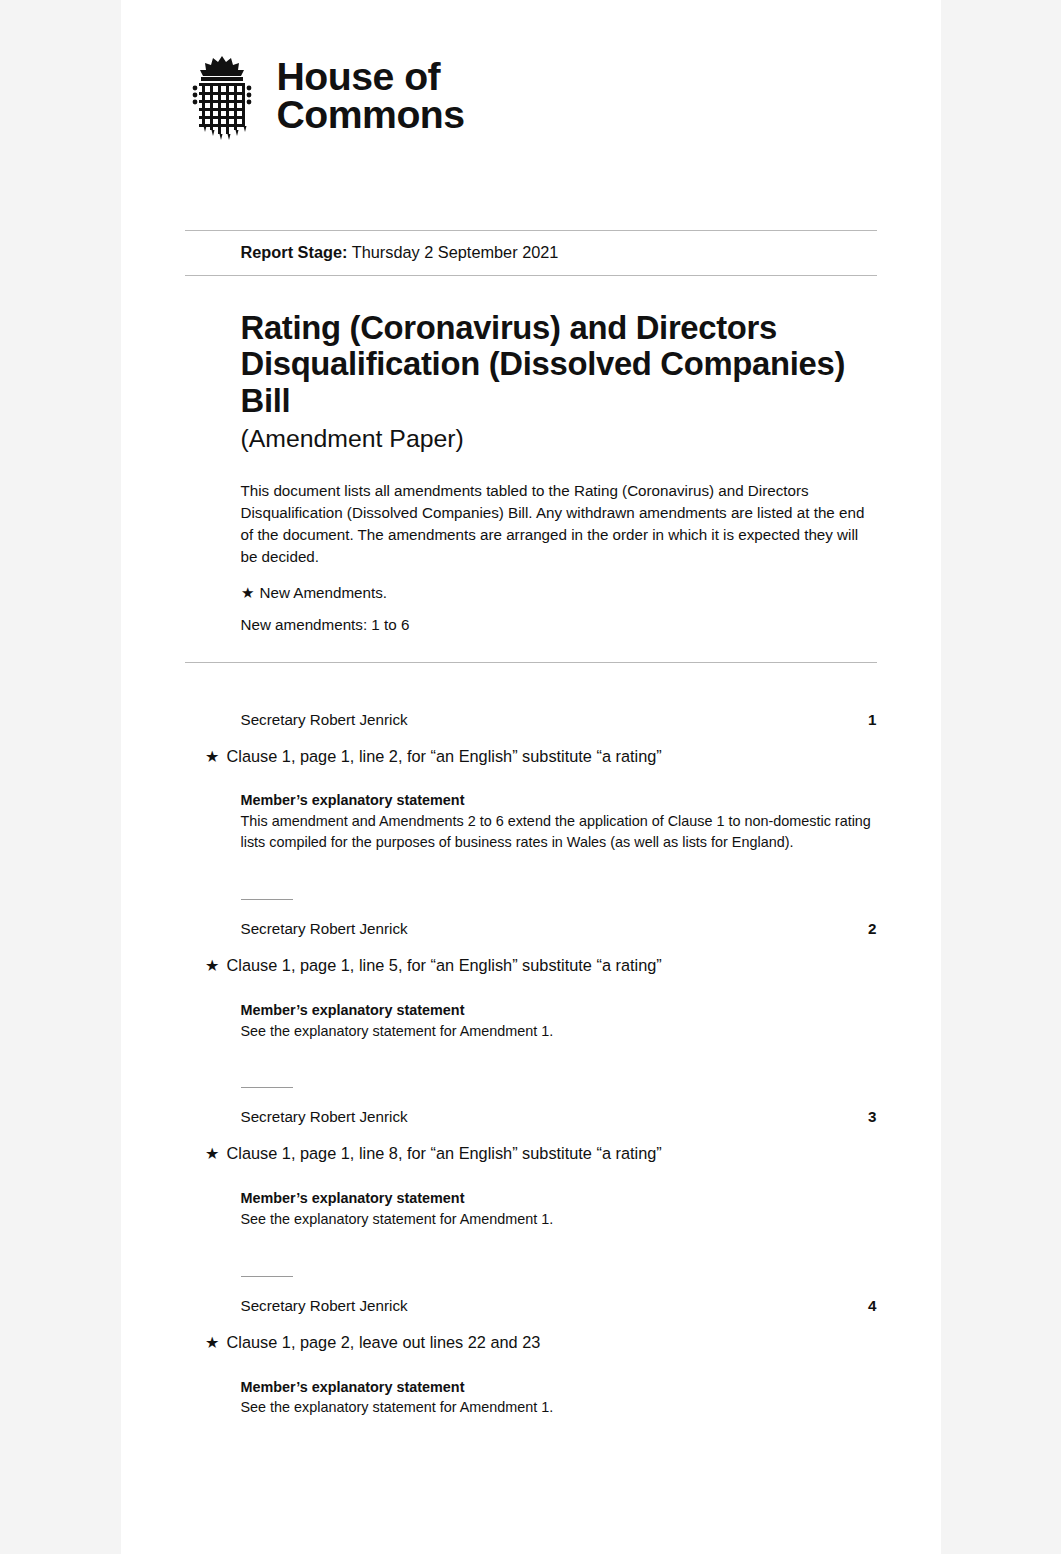House of
Commons
Report Stage: Thursday 2 September 2021
Rating (Coronavirus) and Directors Disqualification (Dissolved Companies) Bill (Amendment Paper)
This document lists all amendments tabled to the Rating (Coronavirus) and Directors Disqualification (Dissolved Companies) Bill. Any withdrawn amendments are listed at the end of the document. The amendments are arranged in the order in which it is expected they will be decided.
★New Amendments.
New amendments: 1 to 6
Secretary Robert Jenrick 1
★Clause 1, page 1, line 2, for “an English” substitute “a rating”
Member’s explanatory statement
This amendment and Amendments 2 to 6 extend the application of Clause 1 to non-domestic rating lists compiled for the purposes of business rates in Wales (as well as lists for England).
Secretary Robert Jenrick 2
★Clause 1, page 1, line 5, for “an English” substitute “a rating”
Member’s explanatory statement
See the explanatory statement for Amendment 1.
Secretary Robert Jenrick 3
★Clause 1, page 1, line 8, for “an English” substitute “a rating”
Member’s explanatory statement
See the explanatory statement for Amendment 1.
Secretary Robert Jenrick 4
★Clause 1, page 2, leave out lines 22 and 23
Member’s explanatory statement
See the explanatory statement for Amendment 1.